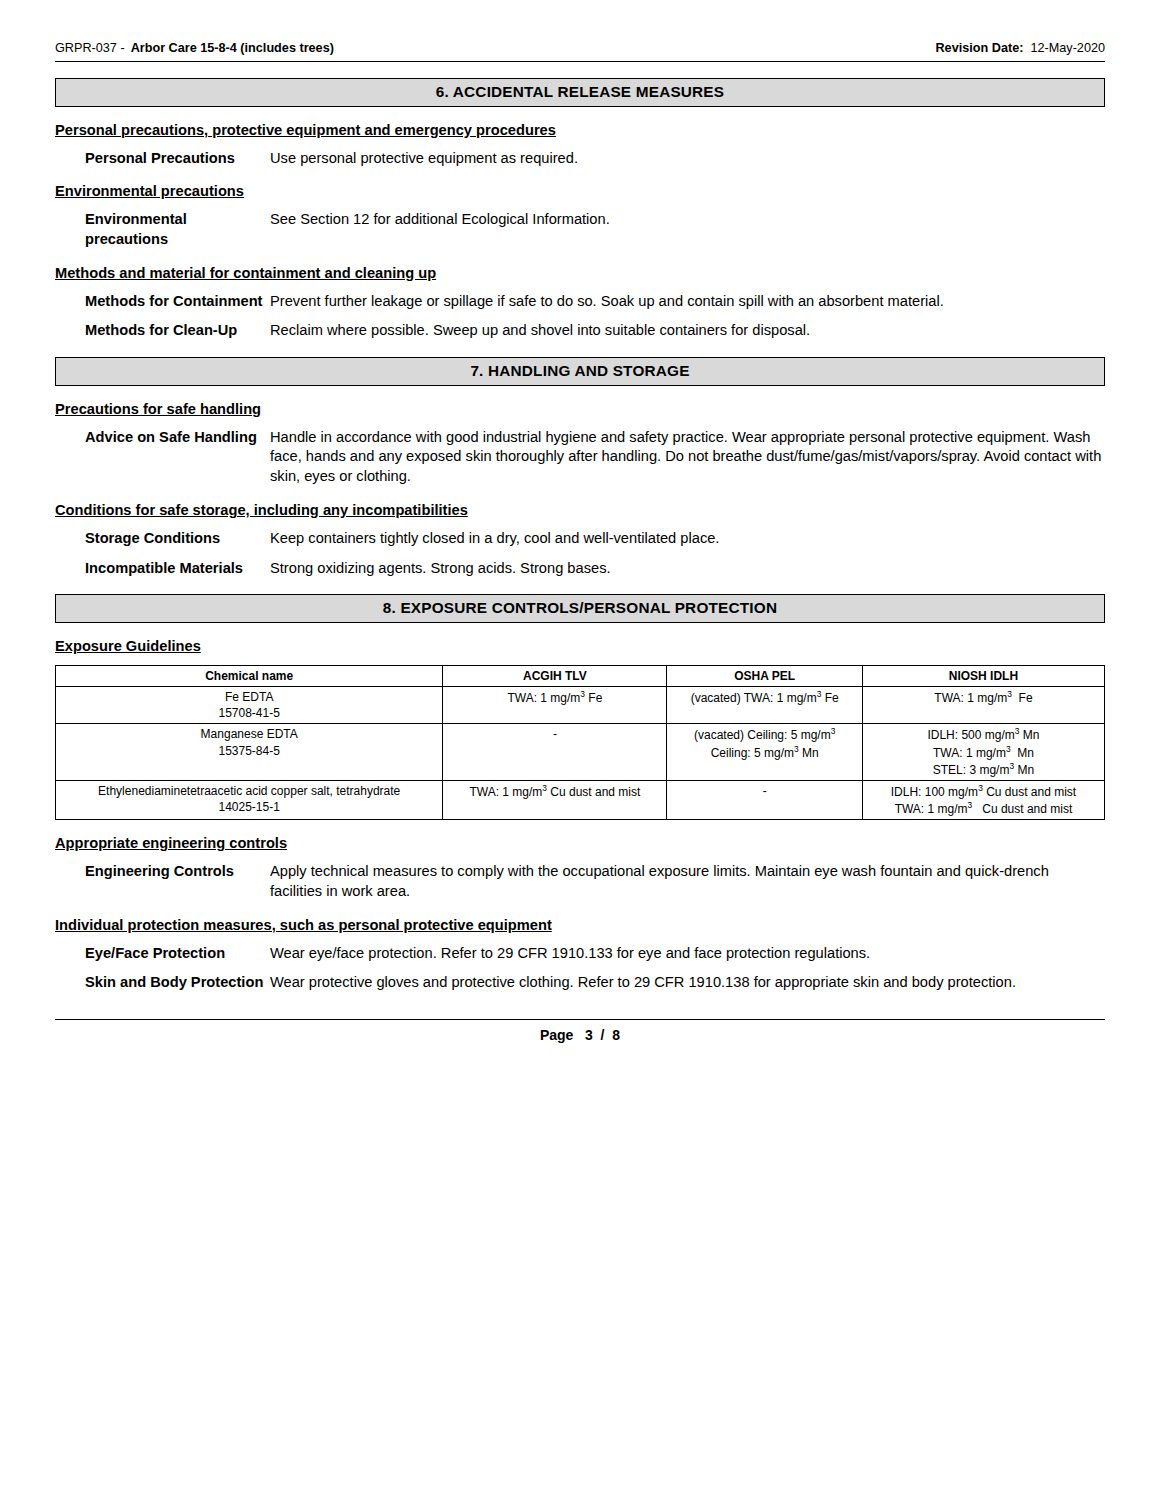GRPR-037 -Arbor Care 15-8-4 (includes trees)
Revision Date: 12-May-2020
6. ACCIDENTAL RELEASE MEASURES
Personal precautions, protective equipment and emergency procedures
Personal Precautions
Use personal protective equipment as required.
Environmental precautions
Environmental precautions
See Section 12 for additional Ecological Information.
Methods and material for containment and cleaning up
Methods for Containment
Prevent further leakage or spillage if safe to do so. Soak up and contain spill with an absorbent material.
Methods for Clean-Up
Reclaim where possible. Sweep up and shovel into suitable containers for disposal.
7. HANDLING AND STORAGE
Precautions for safe handling
Advice on Safe Handling
Handle in accordance with good industrial hygiene and safety practice. Wear appropriate personal protective equipment. Wash face, hands and any exposed skin thoroughly after handling. Do not breathe dust/fume/gas/mist/vapors/spray. Avoid contact with skin, eyes or clothing.
Conditions for safe storage, including any incompatibilities
Storage Conditions
Keep containers tightly closed in a dry, cool and well-ventilated place.
Incompatible Materials
Strong oxidizing agents. Strong acids. Strong bases.
8. EXPOSURE CONTROLS/PERSONAL PROTECTION
Exposure Guidelines
| Chemical name | ACGIH TLV | OSHA PEL | NIOSH IDLH |
| --- | --- | --- | --- |
| Fe EDTA 15708-41-5 | TWA: 1 mg/m 3 Fe | (vacated) TWA: 1 mg/m 3 Fe | TWA: 1 mg/m 3 Fe |
| Manganese EDTA 15375-84-5 | - | (vacated) Ceiling: 5 mg/m 3 Ceiling: 5 mg/m 3 Mn | IDLH: 500 mg/m 3 Mn TWA: 1 mg/m 3 Mn STEL: 3 mg/m 3 Mn |
| Ethylenediaminetetraacetic acid copper salt, tetrahydrate 14025-15-1 | TWA: 1 mg/m 3 Cu dust and mist | - | IDLH: 100 mg/m 3 Cu dust and mist TWA: 1 mg/m 3 Cu dust and mist |
Appropriate engineering controls
Engineering Controls
Apply technical measures to comply with the occupational exposure limits. Maintain eye wash fountain and quick-drench facilities in work area.
Individual protection measures, such as personal protective equipment
Eye/Face Protection
Wear eye/face protection. Refer to 29 CFR 1910.133 for eye and face protection regulations.
Skin and Body Protection
Wear protective gloves and protective clothing. Refer to 29 CFR 1910.138 for appropriate skin and body protection.
Page 3 / 8